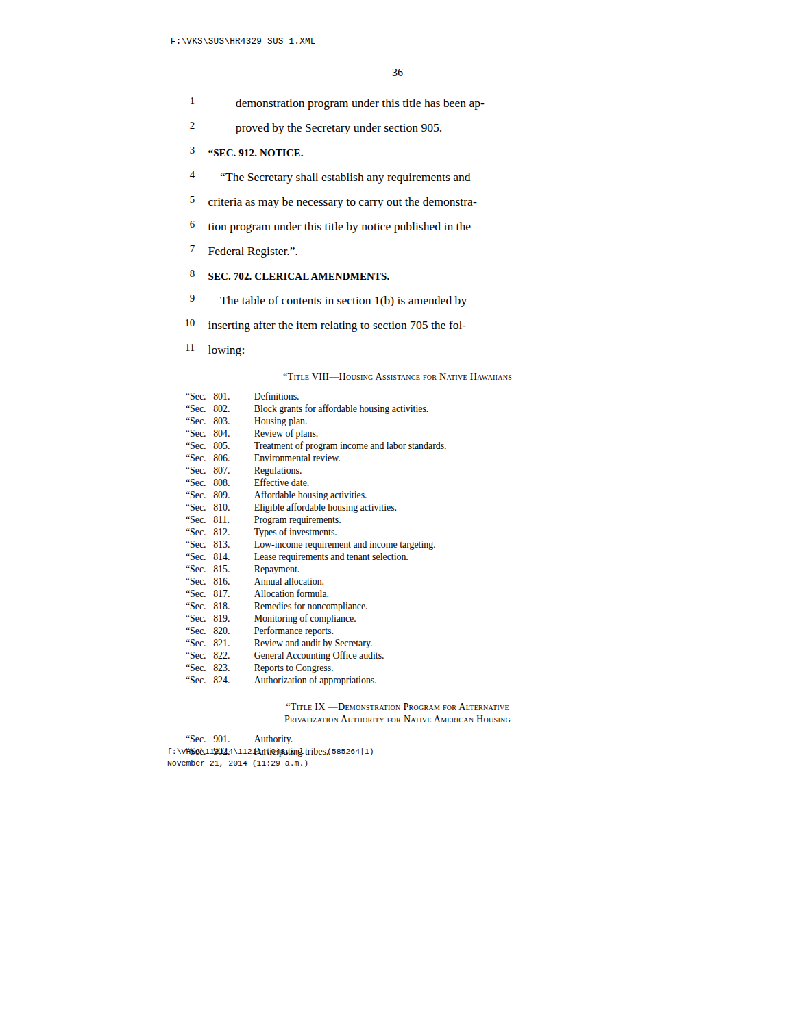F:\VKS\SUS\HR4329_SUS_1.XML
36
demonstration program under this title has been ap-
proved by the Secretary under section 905.
“SEC. 912. NOTICE.
“The Secretary shall establish any requirements and
criteria as may be necessary to carry out the demonstra-
tion program under this title by notice published in the
Federal Register.”.
SEC. 702. CLERICAL AMENDMENTS.
The table of contents in section 1(b) is amended by
inserting after the item relating to section 705 the fol-
lowing:
“Title VIII—Housing Assistance for Native Hawaiians
“Sec. 801. Definitions.
“Sec. 802. Block grants for affordable housing activities.
“Sec. 803. Housing plan.
“Sec. 804. Review of plans.
“Sec. 805. Treatment of program income and labor standards.
“Sec. 806. Environmental review.
“Sec. 807. Regulations.
“Sec. 808. Effective date.
“Sec. 809. Affordable housing activities.
“Sec. 810. Eligible affordable housing activities.
“Sec. 811. Program requirements.
“Sec. 812. Types of investments.
“Sec. 813. Low-income requirement and income targeting.
“Sec. 814. Lease requirements and tenant selection.
“Sec. 815. Repayment.
“Sec. 816. Annual allocation.
“Sec. 817. Allocation formula.
“Sec. 818. Remedies for noncompliance.
“Sec. 819. Monitoring of compliance.
“Sec. 820. Performance reports.
“Sec. 821. Review and audit by Secretary.
“Sec. 822. General Accounting Office audits.
“Sec. 823. Reports to Congress.
“Sec. 824. Authorization of appropriations.
“Title IX —Demonstration Program for Alternative
Privatization Authority for Native American Housing
“Sec. 901. Authority.
“Sec. 902. Participating tribes.
f:\VHLC\112114\112114.048.xml (585264|1)
November 21, 2014 (11:29 a.m.)